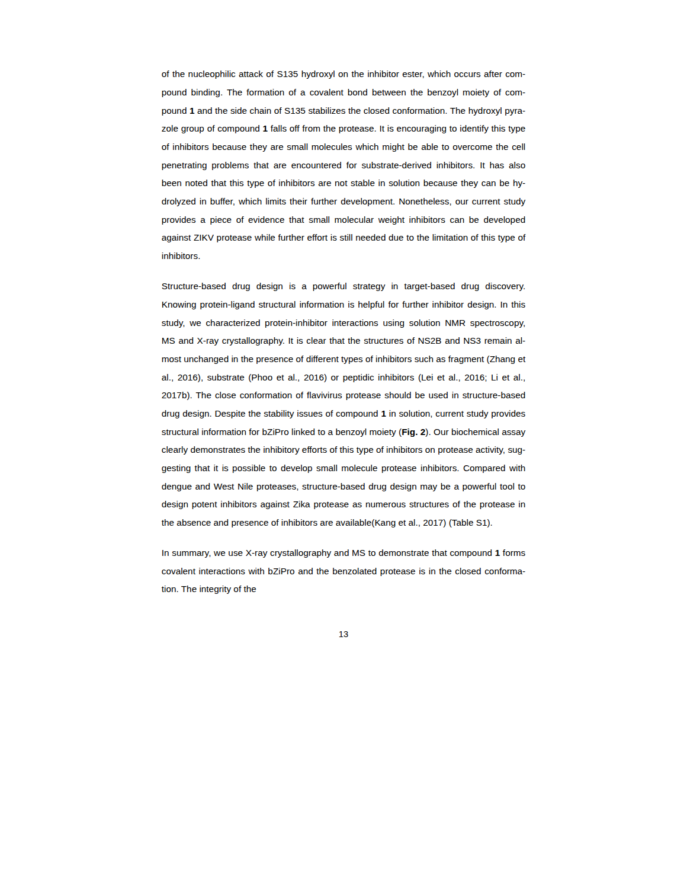of the nucleophilic attack of S135 hydroxyl on the inhibitor ester, which occurs after compound binding. The formation of a covalent bond between the benzoyl moiety of compound 1 and the side chain of S135 stabilizes the closed conformation. The hydroxyl pyrazole group of compound 1 falls off from the protease. It is encouraging to identify this type of inhibitors because they are small molecules which might be able to overcome the cell penetrating problems that are encountered for substrate-derived inhibitors. It has also been noted that this type of inhibitors are not stable in solution because they can be hydrolyzed in buffer, which limits their further development. Nonetheless, our current study provides a piece of evidence that small molecular weight inhibitors can be developed against ZIKV protease while further effort is still needed due to the limitation of this type of inhibitors.
Structure-based drug design is a powerful strategy in target-based drug discovery. Knowing protein-ligand structural information is helpful for further inhibitor design. In this study, we characterized protein-inhibitor interactions using solution NMR spectroscopy, MS and X-ray crystallography. It is clear that the structures of NS2B and NS3 remain almost unchanged in the presence of different types of inhibitors such as fragment (Zhang et al., 2016), substrate (Phoo et al., 2016) or peptidic inhibitors (Lei et al., 2016; Li et al., 2017b). The close conformation of flavivirus protease should be used in structure-based drug design. Despite the stability issues of compound 1 in solution, current study provides structural information for bZiPro linked to a benzoyl moiety (Fig. 2). Our biochemical assay clearly demonstrates the inhibitory efforts of this type of inhibitors on protease activity, suggesting that it is possible to develop small molecule protease inhibitors. Compared with dengue and West Nile proteases, structure-based drug design may be a powerful tool to design potent inhibitors against Zika protease as numerous structures of the protease in the absence and presence of inhibitors are available(Kang et al., 2017) (Table S1).
In summary, we use X-ray crystallography and MS to demonstrate that compound 1 forms covalent interactions with bZiPro and the benzolated protease is in the closed conformation. The integrity of the
13